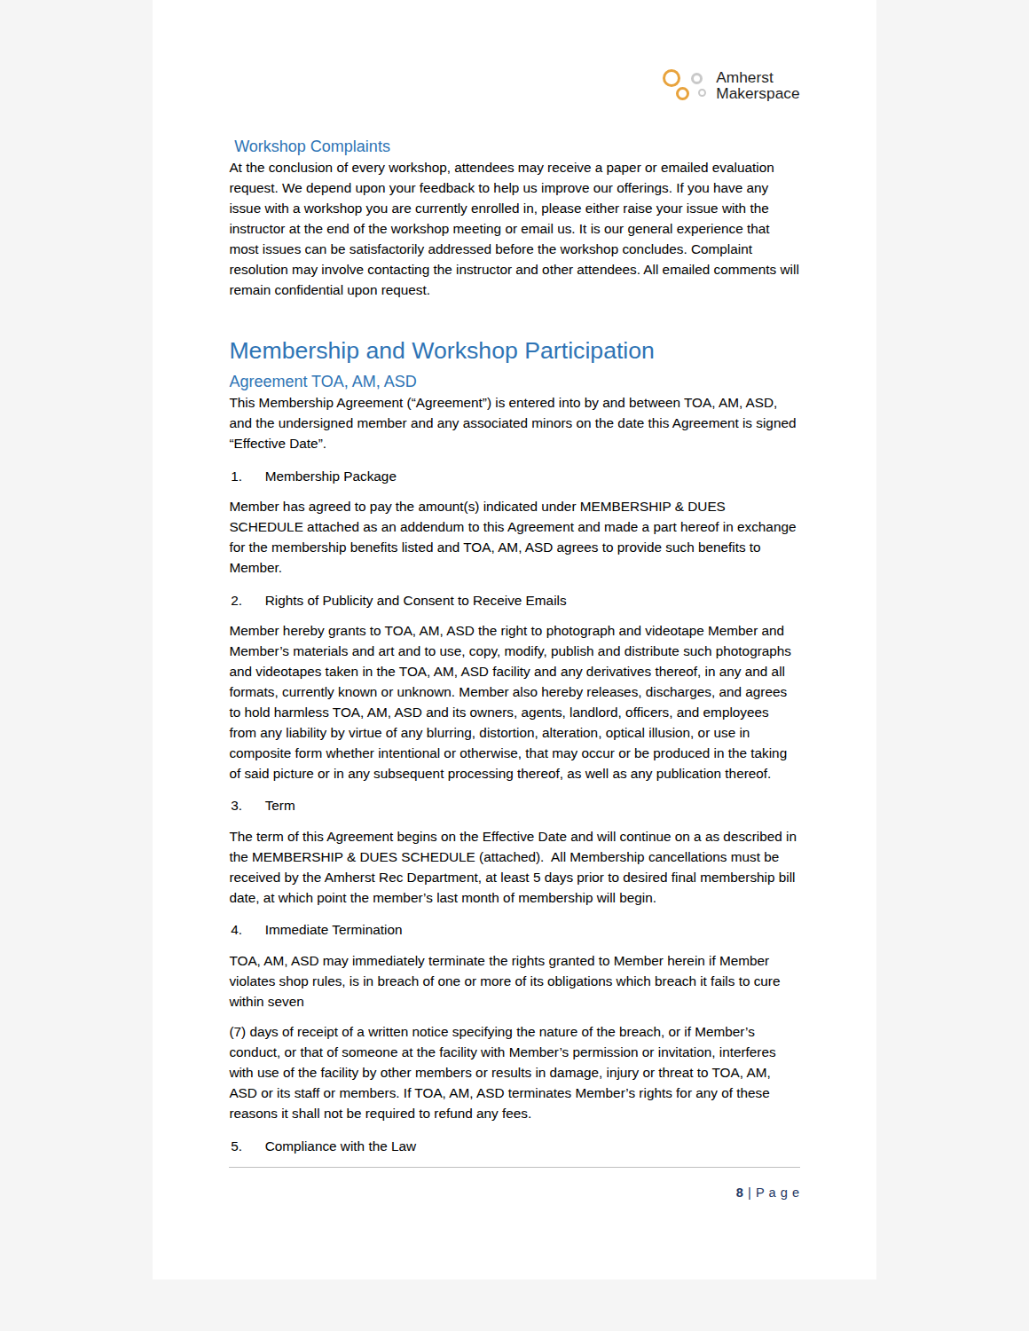Amherst Makerspace
Workshop Complaints
At the conclusion of every workshop, attendees may receive a paper or emailed evaluation request. We depend upon your feedback to help us improve our offerings. If you have any issue with a workshop you are currently enrolled in, please either raise your issue with the instructor at the end of the workshop meeting or email us. It is our general experience that most issues can be satisfactorily addressed before the workshop concludes. Complaint resolution may involve contacting the instructor and other attendees. All emailed comments will remain confidential upon request.
Membership and Workshop Participation
Agreement TOA, AM, ASD
This Membership Agreement (“Agreement”) is entered into by and between TOA, AM, ASD, and the undersigned member and any associated minors on the date this Agreement is signed “Effective Date”.
1.
Membership Package
Member has agreed to pay the amount(s) indicated under MEMBERSHIP & DUES SCHEDULE attached as an addendum to this Agreement and made a part hereof in exchange for the membership benefits listed and TOA, AM, ASD agrees to provide such benefits to Member.
2.
Rights of Publicity and Consent to Receive Emails
Member hereby grants to TOA, AM, ASD the right to photograph and videotape Member and Member’s materials and art and to use, copy, modify, publish and distribute such photographs and videotapes taken in the TOA, AM, ASD facility and any derivatives thereof, in any and all formats, currently known or unknown. Member also hereby releases, discharges, and agrees to hold harmless TOA, AM, ASD and its owners, agents, landlord, officers, and employees from any liability by virtue of any blurring, distortion, alteration, optical illusion, or use in composite form whether intentional or otherwise, that may occur or be produced in the taking of said picture or in any subsequent processing thereof, as well as any publication thereof.
3.
Term
The term of this Agreement begins on the Effective Date and will continue on a as described in the MEMBERSHIP & DUES SCHEDULE (attached). All Membership cancellations must be received by the Amherst Rec Department, at least 5 days prior to desired final membership bill date, at which point the member’s last month of membership will begin.
4.
Immediate Termination
TOA, AM, ASD may immediately terminate the rights granted to Member herein if Member violates shop rules, is in breach of one or more of its obligations which breach it fails to cure within seven
(7) days of receipt of a written notice specifying the nature of the breach, or if Member’s conduct, or that of someone at the facility with Member’s permission or invitation, interferes with use of the facility by other members or results in damage, injury or threat to TOA, AM, ASD or its staff or members. If TOA, AM, ASD terminates Member’s rights for any of these reasons it shall not be required to refund any fees.
5.
Compliance with the Law
8 | P a g e